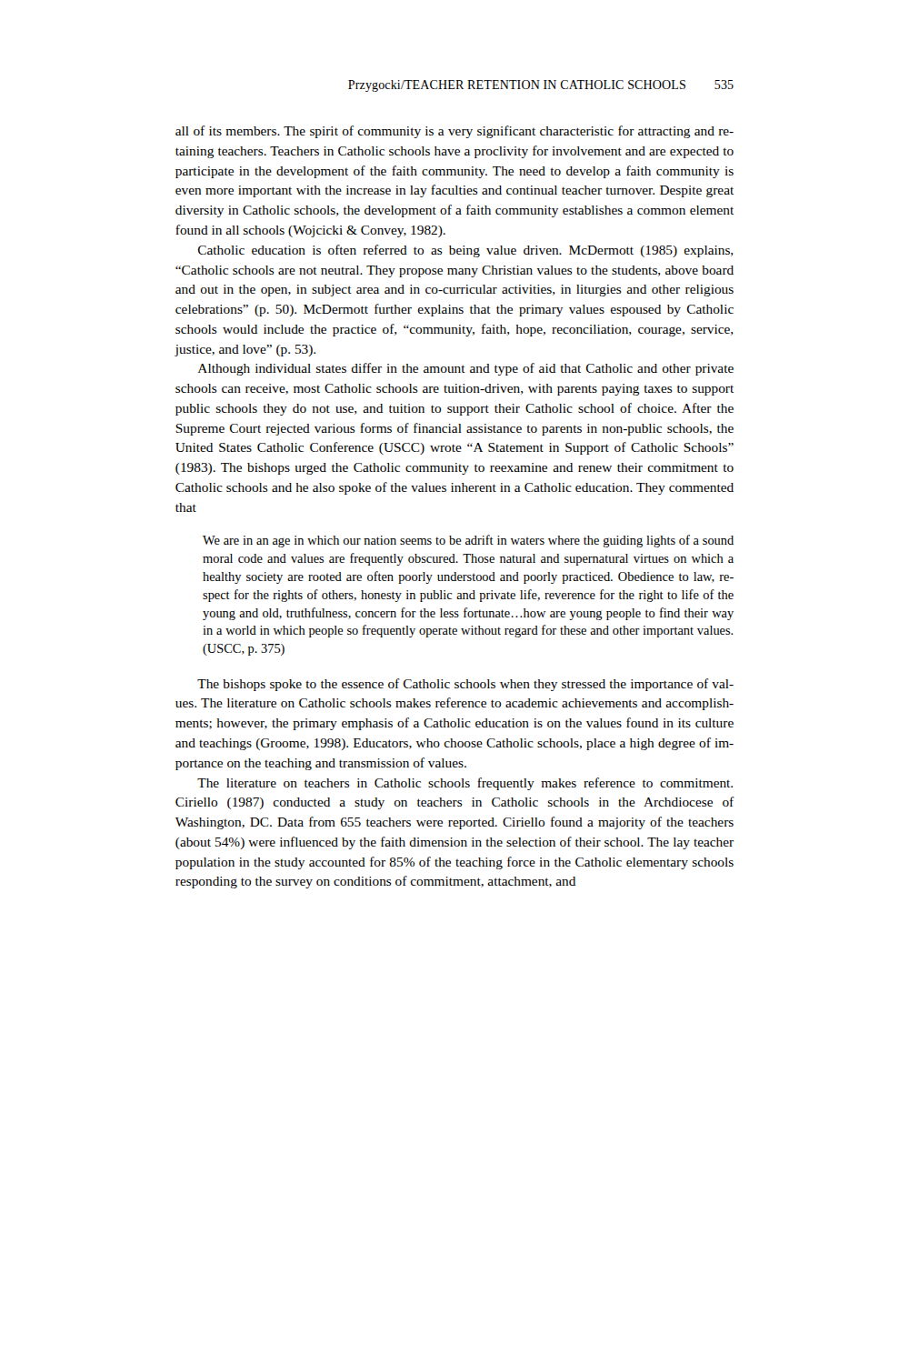Przygocki/TEACHER RETENTION IN CATHOLIC SCHOOLS535
all of its members. The spirit of community is a very significant characteristic for attracting and retaining teachers. Teachers in Catholic schools have a proclivity for involvement and are expected to participate in the development of the faith community. The need to develop a faith community is even more important with the increase in lay faculties and continual teacher turnover. Despite great diversity in Catholic schools, the development of a faith community establishes a common element found in all schools (Wojcicki & Convey, 1982).
Catholic education is often referred to as being value driven. McDermott (1985) explains, “Catholic schools are not neutral. They propose many Christian values to the students, above board and out in the open, in subject area and in co-curricular activities, in liturgies and other religious celebrations” (p. 50). McDermott further explains that the primary values espoused by Catholic schools would include the practice of, “community, faith, hope, reconciliation, courage, service, justice, and love” (p. 53).
Although individual states differ in the amount and type of aid that Catholic and other private schools can receive, most Catholic schools are tuition-driven, with parents paying taxes to support public schools they do not use, and tuition to support their Catholic school of choice. After the Supreme Court rejected various forms of financial assistance to parents in non-public schools, the United States Catholic Conference (USCC) wrote “A Statement in Support of Catholic Schools” (1983). The bishops urged the Catholic community to reexamine and renew their commitment to Catholic schools and he also spoke of the values inherent in a Catholic education. They commented that
We are in an age in which our nation seems to be adrift in waters where the guiding lights of a sound moral code and values are frequently obscured. Those natural and supernatural virtues on which a healthy society are rooted are often poorly understood and poorly practiced. Obedience to law, respect for the rights of others, honesty in public and private life, reverence for the right to life of the young and old, truthfulness, concern for the less fortunate…how are young people to find their way in a world in which people so frequently operate without regard for these and other important values. (USCC, p. 375)
The bishops spoke to the essence of Catholic schools when they stressed the importance of values. The literature on Catholic schools makes reference to academic achievements and accomplishments; however, the primary emphasis of a Catholic education is on the values found in its culture and teachings (Groome, 1998). Educators, who choose Catholic schools, place a high degree of importance on the teaching and transmission of values.
The literature on teachers in Catholic schools frequently makes reference to commitment. Ciriello (1987) conducted a study on teachers in Catholic schools in the Archdiocese of Washington, DC. Data from 655 teachers were reported. Ciriello found a majority of the teachers (about 54%) were influenced by the faith dimension in the selection of their school. The lay teacher population in the study accounted for 85% of the teaching force in the Catholic elementary schools responding to the survey on conditions of commitment, attachment, and